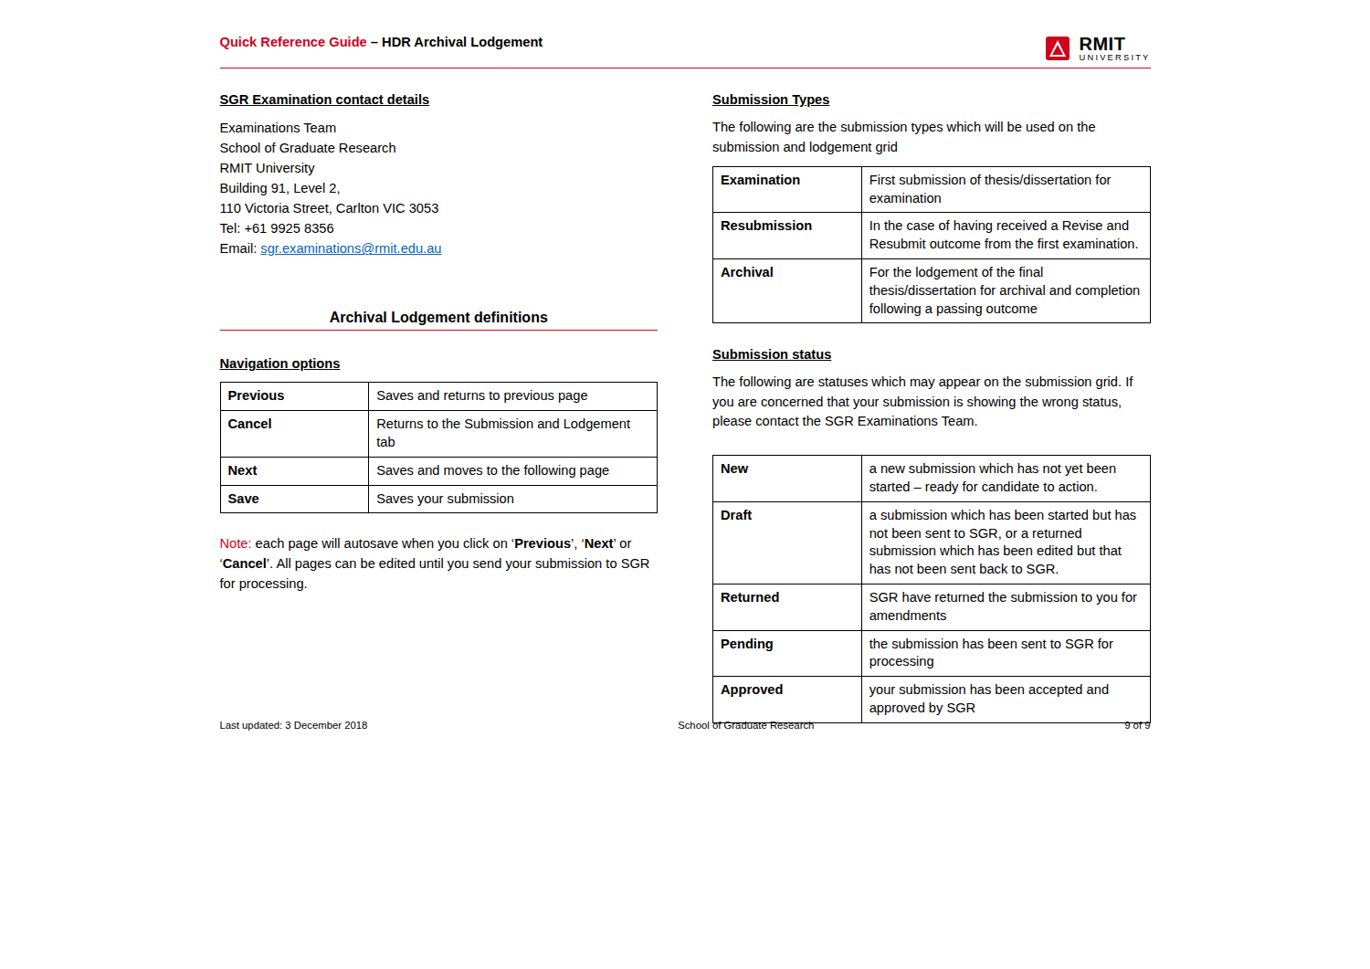Quick Reference Guide – HDR Archival Lodgement
RMIT UNIVERSITY
SGR Examination contact details
Examinations Team
School of Graduate Research
RMIT University
Building 91, Level 2,
110 Victoria Street, Carlton VIC 3053
Tel: +61 9925 8356
Email: sgr.examinations@rmit.edu.au
Archival Lodgement definitions
Navigation options
| Previous | Saves and returns to previous page |
| Cancel | Returns to the Submission and Lodgement tab |
| Next | Saves and moves to the following page |
| Save | Saves your submission |
Note: each page will autosave when you click on ‘Previous’, ‘Next’ or ‘Cancel’. All pages can be edited until you send your submission to SGR for processing.
Submission Types
The following are the submission types which will be used on the submission and lodgement grid
| Examination | First submission of thesis/dissertation for examination |
| Resubmission | In the case of having received a Revise and Resubmit outcome from the first examination. |
| Archival | For the lodgement of the final thesis/dissertation for archival and completion following a passing outcome |
Submission status
The following are statuses which may appear on the submission grid. If you are concerned that your submission is showing the wrong status, please contact the SGR Examinations Team.
| New | a new submission which has not yet been started – ready for candidate to action. |
| Draft | a submission which has been started but has not been sent to SGR, or a returned submission which has been edited but that has not been sent back to SGR. |
| Returned | SGR have returned the submission to you for amendments |
| Pending | the submission has been sent to SGR for processing |
| Approved | your submission has been accepted and approved by SGR |
Last updated: 3 December 2018
School of Graduate Research
9 of 9